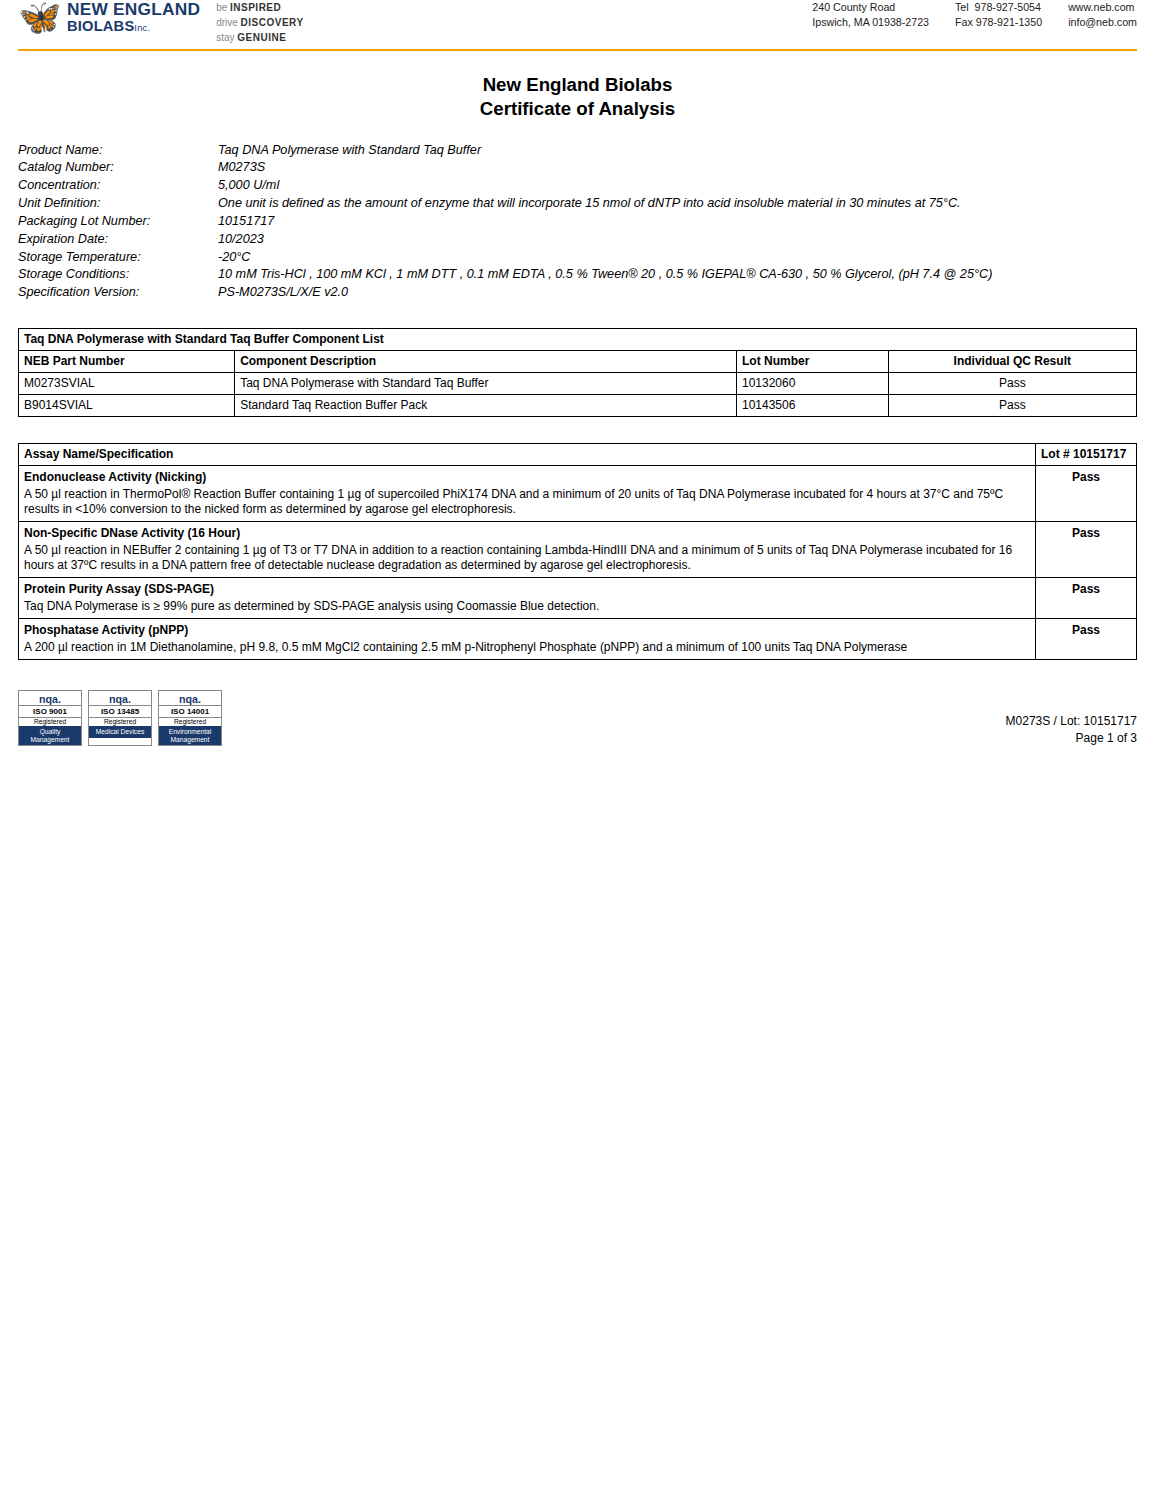🦋
NEW ENGLAND
BIOLABSInc.
be INSPIRED
drive DISCOVERY
stay GENUINE
240 County Road
Ipswich, MA 01938-2723
Tel 978-927-5054
Fax 978-921-1350
www.neb.com
info@neb.com
New England Biolabs Certificate of Analysis
| Product Name: | Taq DNA Polymerase with Standard Taq Buffer |
| Catalog Number: | M0273S |
| Concentration: | 5,000 U/ml |
| Unit Definition: | One unit is defined as the amount of enzyme that will incorporate 15 nmol of dNTP into acid insoluble material in 30 minutes at 75°C. |
| Packaging Lot Number: | 10151717 |
| Expiration Date: | 10/2023 |
| Storage Temperature: | -20°C |
| Storage Conditions: | 10 mM Tris-HCl , 100 mM KCl , 1 mM DTT , 0.1 mM EDTA , 0.5 % Tween® 20 , 0.5 % IGEPAL® CA-630 , 50 % Glycerol, (pH 7.4 @ 25°C) |
| Specification Version: | PS-M0273S/L/X/E v2.0 |
| Taq DNA Polymerase with Standard Taq Buffer Component List |
| --- |
| NEB Part Number | Component Description | Lot Number | Individual QC Result |
| M0273SVIAL | Taq DNA Polymerase with Standard Taq Buffer | 10132060 | Pass |
| B9014SVIAL | Standard Taq Reaction Buffer Pack | 10143506 | Pass |
| Assay Name/Specification | Lot # 10151717 |
| --- | --- |
| Endonuclease Activity (Nicking) A 50 µl reaction in ThermoPol® Reaction Buffer containing 1 µg of supercoiled PhiX174 DNA and a minimum of 20 units of Taq DNA Polymerase incubated for 4 hours at 37°C and 75ºC results in <10% conversion to the nicked form as determined by agarose gel electrophoresis. | Pass |
| Non-Specific DNase Activity (16 Hour) A 50 µl reaction in NEBuffer 2 containing 1 µg of T3 or T7 DNA in addition to a reaction containing Lambda-HindIII DNA and a minimum of 5 units of Taq DNA Polymerase incubated for 16 hours at 37ºC results in a DNA pattern free of detectable nuclease degradation as determined by agarose gel electrophoresis. | Pass |
| Protein Purity Assay (SDS-PAGE) Taq DNA Polymerase is ≥ 99% pure as determined by SDS-PAGE analysis using Coomassie Blue detection. | Pass |
| Phosphatase Activity (pNPP) A 200 µl reaction in 1M Diethanolamine, pH 9.8, 0.5 mM MgCl2 containing 2.5 mM p-Nitrophenyl Phosphate (pNPP) and a minimum of 100 units Taq DNA Polymerase | Pass |
nqa.
ISO 9001
Registered
Quality
Management
nqa.
ISO 13485
Registered
Medical Devices
nqa.
ISO 14001
Registered
Environmental
Management
M0273S / Lot: 10151717
Page 1 of 3